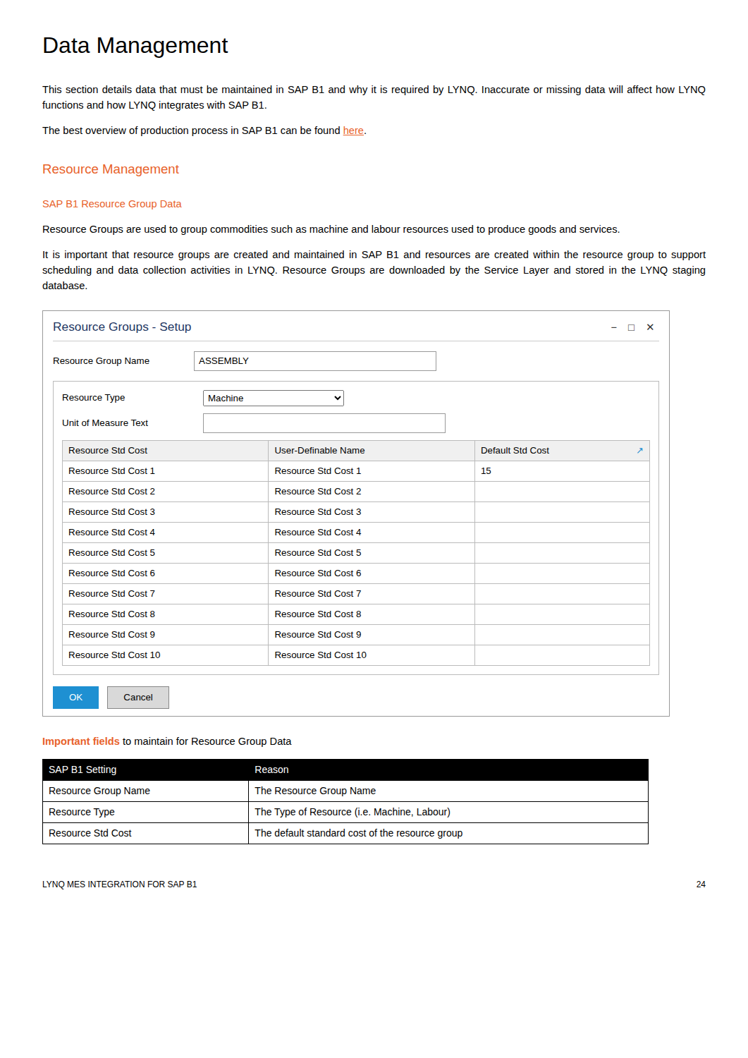Data Management
This section details data that must be maintained in SAP B1 and why it is required by LYNQ. Inaccurate or missing data will affect how LYNQ functions and how LYNQ integrates with SAP B1.
The best overview of production process in SAP B1 can be found here.
Resource Management
SAP B1 Resource Group Data
Resource Groups are used to group commodities such as machine and labour resources used to produce goods and services.
It is important that resource groups are created and maintained in SAP B1 and resources are created within the resource group to support scheduling and data collection activities in LYNQ. Resource Groups are downloaded by the Service Layer and stored in the LYNQ staging database.
Resource Groups - Setup − □ ✕
Resource Group Name ASSEMBLY
Resource Type Machine
Unit of Measure Text
| Resource Std Cost | User-Definable Name | Default Std Cost ↗ |
| --- | --- | --- |
| Resource Std Cost 1 | Resource Std Cost 1 | 15 |
| Resource Std Cost 2 | Resource Std Cost 2 | |
| Resource Std Cost 3 | Resource Std Cost 3 | |
| Resource Std Cost 4 | Resource Std Cost 4 | |
| Resource Std Cost 5 | Resource Std Cost 5 | |
| Resource Std Cost 6 | Resource Std Cost 6 | |
| Resource Std Cost 7 | Resource Std Cost 7 | |
| Resource Std Cost 8 | Resource Std Cost 8 | |
| Resource Std Cost 9 | Resource Std Cost 9 | |
| Resource Std Cost 10 | Resource Std Cost 10 | |
OK Cancel
Important fields to maintain for Resource Group Data
| SAP B1 Setting | Reason |
| --- | --- |
| Resource Group Name | The Resource Group Name |
| Resource Type | The Type of Resource (i.e. Machine, Labour) |
| Resource Std Cost | The default standard cost of the resource group |
LYNQ MES INTEGRATION FOR SAP B1 24